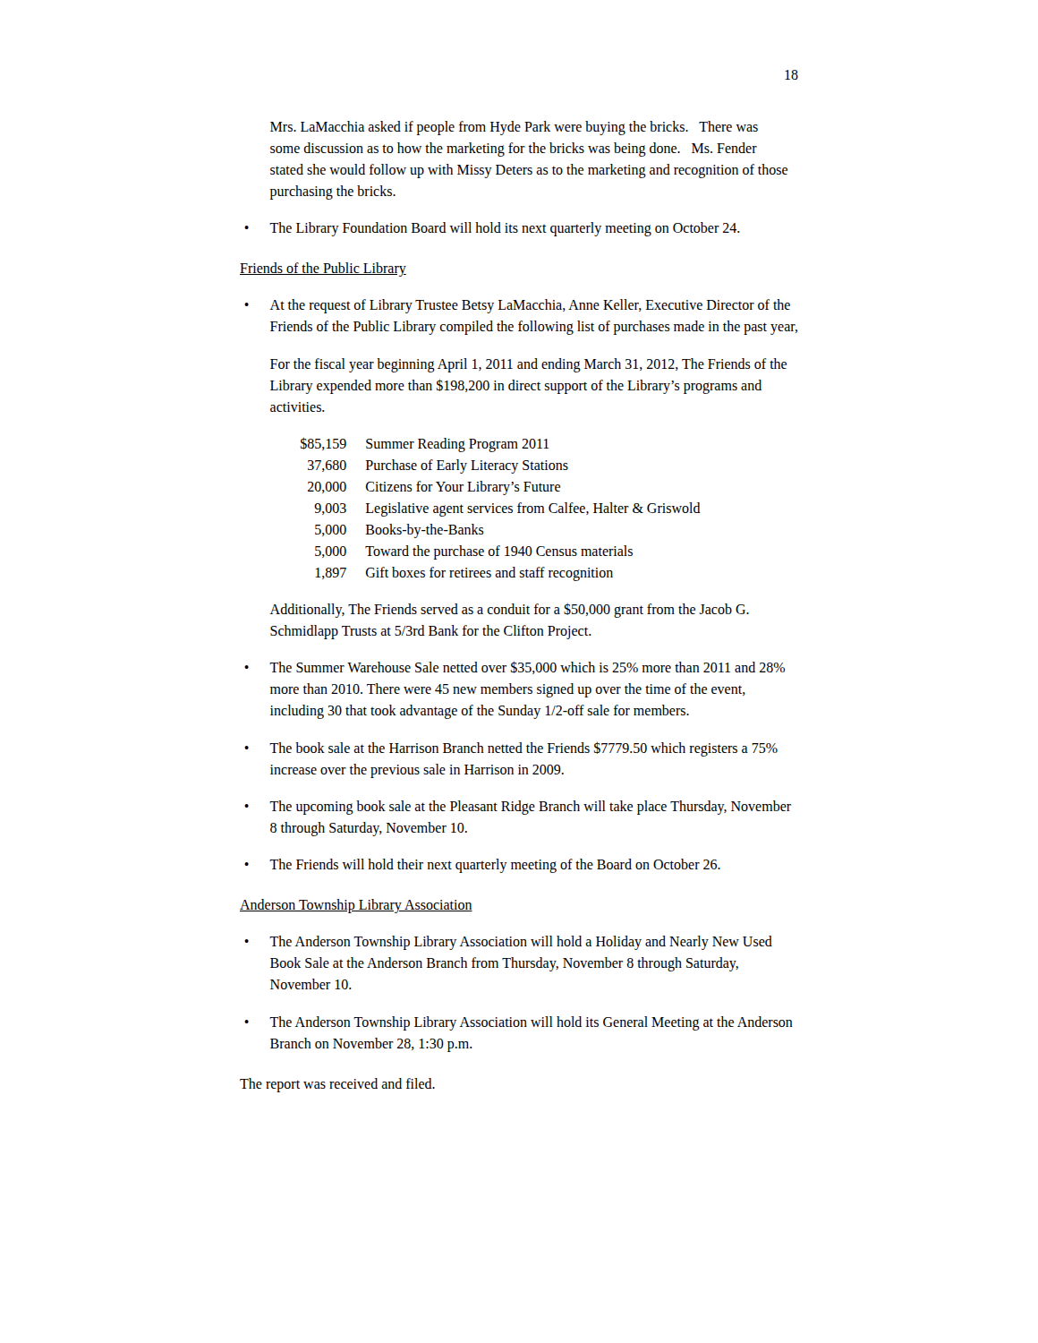18
Mrs. LaMacchia asked if people from Hyde Park were buying the bricks. There was some discussion as to how the marketing for the bricks was being done. Ms. Fender stated she would follow up with Missy Deters as to the marketing and recognition of those purchasing the bricks.
The Library Foundation Board will hold its next quarterly meeting on October 24.
Friends of the Public Library
At the request of Library Trustee Betsy LaMacchia, Anne Keller, Executive Director of the Friends of the Public Library compiled the following list of purchases made in the past year,
For the fiscal year beginning April 1, 2011 and ending March 31, 2012, The Friends of the Library expended more than $198,200 in direct support of the Library’s programs and activities.
| $85,159 | Summer Reading Program 2011 |
| 37,680 | Purchase of Early Literacy Stations |
| 20,000 | Citizens for Your Library’s Future |
| 9,003 | Legislative agent services from Calfee, Halter & Griswold |
| 5,000 | Books-by-the-Banks |
| 5,000 | Toward the purchase of 1940 Census materials |
| 1,897 | Gift boxes for retirees and staff recognition |
Additionally, The Friends served as a conduit for a $50,000 grant from the Jacob G. Schmidlapp Trusts at 5/3rd Bank for the Clifton Project.
The Summer Warehouse Sale netted over $35,000 which is 25% more than 2011 and 28% more than 2010. There were 45 new members signed up over the time of the event, including 30 that took advantage of the Sunday 1/2-off sale for members.
The book sale at the Harrison Branch netted the Friends $7779.50 which registers a 75% increase over the previous sale in Harrison in 2009.
The upcoming book sale at the Pleasant Ridge Branch will take place Thursday, November 8 through Saturday, November 10.
The Friends will hold their next quarterly meeting of the Board on October 26.
Anderson Township Library Association
The Anderson Township Library Association will hold a Holiday and Nearly New Used Book Sale at the Anderson Branch from Thursday, November 8 through Saturday, November 10.
The Anderson Township Library Association will hold its General Meeting at the Anderson Branch on November 28, 1:30 p.m.
The report was received and filed.